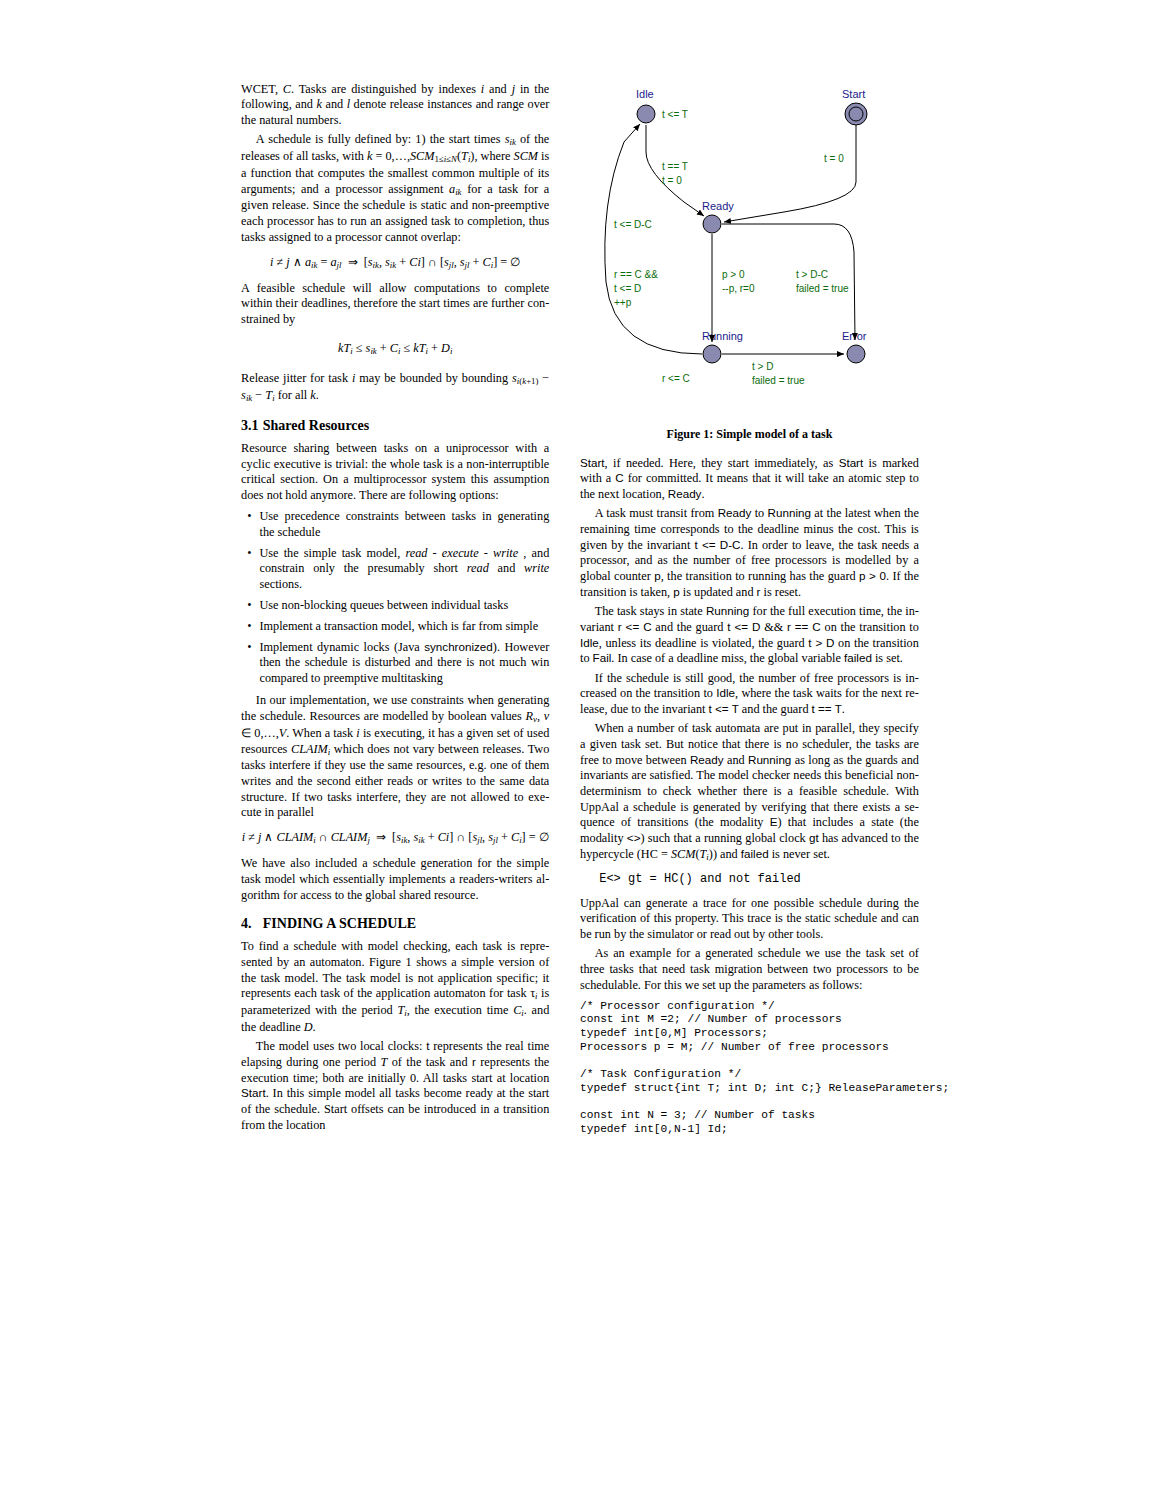WCET, C. Tasks are distinguished by indexes i and j in the following, and k and l denote release instances and range over the natural numbers.
A schedule is fully defined by: 1) the start times sik of the releases of all tasks, with k = 0,…,SCM1≤i≤N(Ti), where SCM is a function that computes the smallest common multiple of its arguments; and a processor assignment aik for a task for a given release. Since the schedule is static and non-preemptive each processor has to run an assigned task to completion, thus tasks assigned to a processor cannot overlap:
i ≠ j ∧ aik = ajl ⇒ [sik, sik + Ci] ∩ [sjl, sjl + Ci] = ∅
A feasible schedule will allow computations to complete within their deadlines, therefore the start times are further constrained by
kTi ≤ sik + Ci ≤ kTi + Di
Release jitter for task i may be bounded by bounding si(k+1) − sik − Ti for all k.
3.1 Shared Resources
Resource sharing between tasks on a uniprocessor with a cyclic executive is trivial: the whole task is a non-interruptible critical section. On a multiprocessor system this assumption does not hold anymore. There are following options:
Use precedence constraints between tasks in generating the schedule
Use the simple task model, read - execute - write , and constrain only the presumably short read and write sections.
Use non-blocking queues between individual tasks
Implement a transaction model, which is far from simple
Implement dynamic locks (Java synchronized). However then the schedule is disturbed and there is not much win compared to preemptive multitasking
In our implementation, we use constraints when generating the schedule. Resources are modelled by boolean values Rv, v ∈ 0,…,V. When a task i is executing, it has a given set of used resources CLAIMi which does not vary between releases. Two tasks interfere if they use the same resources, e.g. one of them writes and the second either reads or writes to the same data structure. If two tasks interfere, they are not allowed to execute in parallel
i ≠ j ∧ CLAIMi ∩ CLAIMj ⇒ [sik, sik + Ci] ∩ [sjl, sjl + Ci] = ∅
We have also included a schedule generation for the simple task model which essentially implements a readers-writers algorithm for access to the global shared resource.
4. FINDING A SCHEDULE
To find a schedule with model checking, each task is represented by an automaton. Figure 1 shows a simple version of the task model. The task model is not application specific; it represents each task of the application automaton for task τi is parameterized with the period Ti, the execution time Ci. and the deadline D.
The model uses two local clocks: t represents the real time elapsing during one period T of the task and r represents the execution time; both are initially 0. All tasks start at location Start. In this simple model all tasks become ready at the start of the schedule. Start offsets can be introduced in a transition from the location
Idle Start Ready Running Error t <= T t <= D-C t = 0 t == T t = 0 p > 0 --p, r=0 t > D-C failed = true r == C && t <= D ++p t > D failed = true r <= C
Figure 1: Simple model of a task
Start, if needed. Here, they start immediately, as Start is marked with a C for committed. It means that it will take an atomic step to the next location, Ready.
A task must transit from Ready to Running at the latest when the remaining time corresponds to the deadline minus the cost. This is given by the invariant t <= D-C. In order to leave, the task needs a processor, and as the number of free processors is modelled by a global counter p, the transition to running has the guard p > 0. If the transition is taken, p is updated and r is reset.
The task stays in state Running for the full execution time, the invariant r <= C and the guard t <= D && r == C on the transition to Idle, unless its deadline is violated, the guard t > D on the transition to Fail. In case of a deadline miss, the global variable failed is set.
If the schedule is still good, the number of free processors is increased on the transition to Idle, where the task waits for the next release, due to the invariant t <= T and the guard t == T.
When a number of task automata are put in parallel, they specify a given task set. But notice that there is no scheduler, the tasks are free to move between Ready and Running as long as the guards and invariants are satisfied. The model checker needs this beneficial non-determinism to check whether there is a feasible schedule. With UppAal a schedule is generated by verifying that there exists a sequence of transitions (the modality E) that includes a state (the modality <>) such that a running global clock gt has advanced to the hypercycle (HC = SCM(Ti)) and failed is never set.
E<> gt = HC() and not failed
UppAal can generate a trace for one possible schedule during the verification of this property. This trace is the static schedule and can be run by the simulator or read out by other tools.
As an example for a generated schedule we use the task set of three tasks that need task migration between two processors to be schedulable. For this we set up the parameters as follows:
/* Processor configuration */
const int M =2; // Number of processors
typedef int[0,M] Processors;
Processors p = M; // Number of free processors

/* Task Configuration */
typedef struct{int T; int D; int C;} ReleaseParameters;

const int N = 3; // Number of tasks
typedef int[0,N-1] Id;